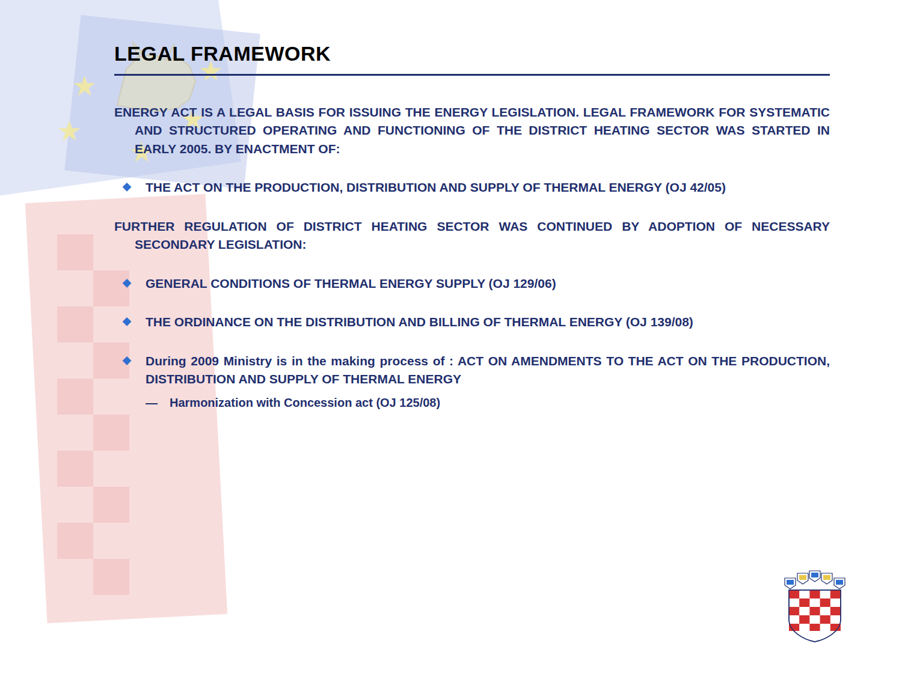★ ★ ★ ★ ★
LEGAL FRAMEWORK
ENERGY ACT IS A LEGAL BASIS FOR ISSUING THE ENERGY LEGISLATION. LEGAL FRAMEWORK FOR SYSTEMATIC AND STRUCTURED OPERATING AND FUNCTIONING OF THE DISTRICT HEATING SECTOR WAS STARTED IN EARLY 2005. BY ENACTMENT OF:
THE ACT ON THE PRODUCTION, DISTRIBUTION AND SUPPLY OF THERMAL ENERGY (OJ 42/05)
FURTHER REGULATION OF DISTRICT HEATING SECTOR WAS CONTINUED BY ADOPTION OF NECESSARY SECONDARY LEGISLATION:
GENERAL CONDITIONS OF THERMAL ENERGY SUPPLY (OJ 129/06)
THE ORDINANCE ON THE DISTRIBUTION AND BILLING OF THERMAL ENERGY (OJ 139/08)
During 2009 Ministry is in the making process of : ACT ON AMENDMENTS TO THE ACT ON THE PRODUCTION, DISTRIBUTION AND SUPPLY OF THERMAL ENERGY
Harmonization with Concession act (OJ 125/08)